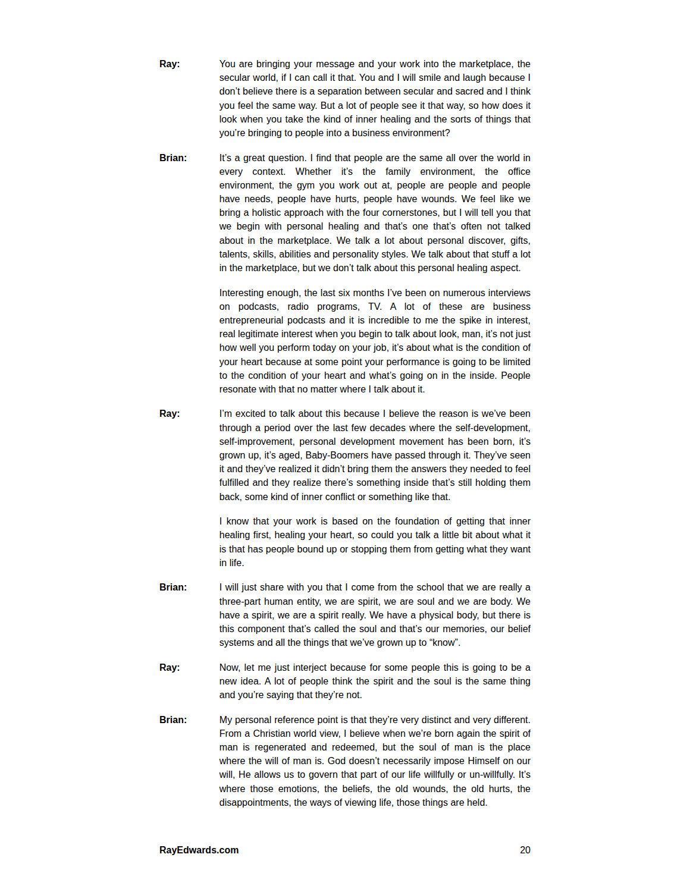Ray:
You are bringing your message and your work into the marketplace, the secular world, if I can call it that. You and I will smile and laugh because I don’t believe there is a separation between secular and sacred and I think you feel the same way. But a lot of people see it that way, so how does it look when you take the kind of inner healing and the sorts of things that you’re bringing to people into a business environment?
Brian:
It’s a great question. I find that people are the same all over the world in every context. Whether it’s the family environment, the office environment, the gym you work out at, people are people and people have needs, people have hurts, people have wounds. We feel like we bring a holistic approach with the four cornerstones, but I will tell you that we begin with personal healing and that’s one that’s often not talked about in the marketplace. We talk a lot about personal discover, gifts, talents, skills, abilities and personality styles. We talk about that stuff a lot in the marketplace, but we don’t talk about this personal healing aspect.
Interesting enough, the last six months I’ve been on numerous interviews on podcasts, radio programs, TV. A lot of these are business entrepreneurial podcasts and it is incredible to me the spike in interest, real legitimate interest when you begin to talk about look, man, it’s not just how well you perform today on your job, it’s about what is the condition of your heart because at some point your performance is going to be limited to the condition of your heart and what’s going on in the inside. People resonate with that no matter where I talk about it.
Ray:
I’m excited to talk about this because I believe the reason is we’ve been through a period over the last few decades where the self-development, self-improvement, personal development movement has been born, it’s grown up, it’s aged, Baby-Boomers have passed through it. They’ve seen it and they’ve realized it didn’t bring them the answers they needed to feel fulfilled and they realize there’s something inside that’s still holding them back, some kind of inner conflict or something like that.
I know that your work is based on the foundation of getting that inner healing first, healing your heart, so could you talk a little bit about what it is that has people bound up or stopping them from getting what they want in life.
Brian:
I will just share with you that I come from the school that we are really a three-part human entity, we are spirit, we are soul and we are body. We have a spirit, we are a spirit really. We have a physical body, but there is this component that’s called the soul and that’s our memories, our belief systems and all the things that we’ve grown up to “know”.
Ray:
Now, let me just interject because for some people this is going to be a new idea. A lot of people think the spirit and the soul is the same thing and you’re saying that they’re not.
Brian:
My personal reference point is that they’re very distinct and very different. From a Christian world view, I believe when we’re born again the spirit of man is regenerated and redeemed, but the soul of man is the place where the will of man is. God doesn’t necessarily impose Himself on our will, He allows us to govern that part of our life willfully or un-willfully. It’s where those emotions, the beliefs, the old wounds, the old hurts, the disappointments, the ways of viewing life, those things are held.
RayEdwards.com
20